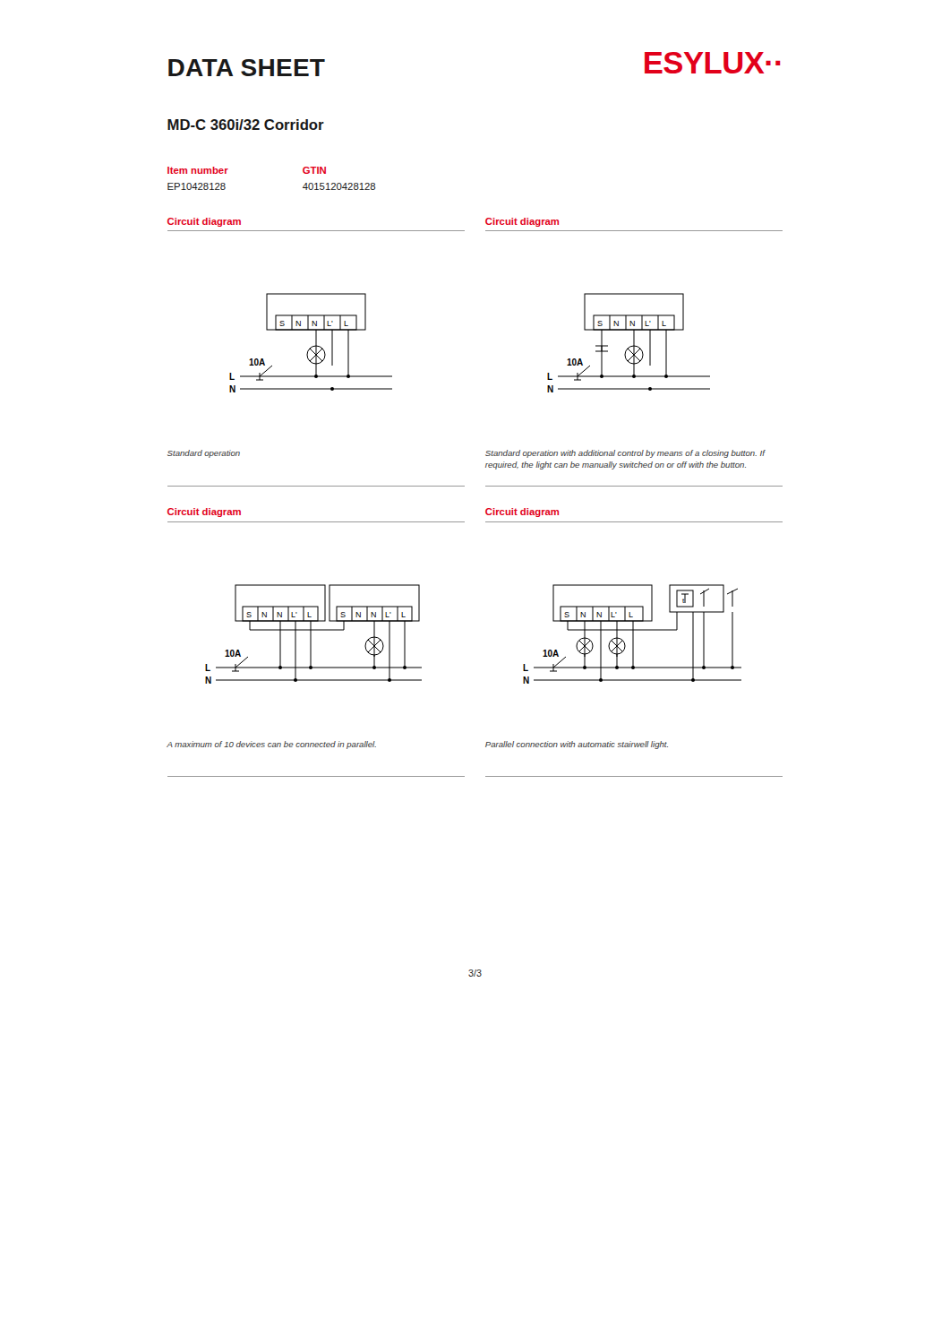DATA SHEET
ESYLUX··
MD-C 360i/32 Corridor
| Item number | GTIN |
| --- | --- |
| EP10428128 | 4015120428128 |
Circuit diagram
S N N L' L 10A L N
Standard operation
Circuit diagram
S N N L' L 10A L N
Standard operation with additional control by means of a closing button. If required, the light can be manually switched on or off with the button.
Circuit diagram
S N N L' L S N N L' L 10A L N
A maximum of 10 devices can be connected in parallel.
Circuit diagram
S N N L' L t 10A L N
Parallel connection with automatic stairwell light.
3/3